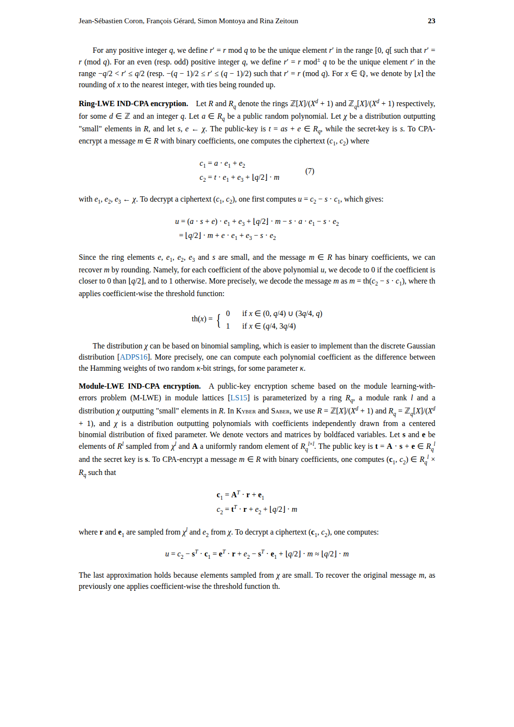Jean-Sébastien Coron, François Gérard, Simon Montoya and Rina Zeitoun 23
For any positive integer q, we define r′ = r mod q to be the unique element r′ in the range [0, q[ such that r′ = r (mod q). For an even (resp. odd) positive integer q, we define r′ = r mod± q to be the unique element r′ in the range −q/2 < r′ ≤ q/2 (resp. −(q − 1)/2 ≤ r′ ≤ (q − 1)/2) such that r′ = r (mod q). For x ∈ ℚ, we denote by ⌊x⌉ the rounding of x to the nearest integer, with ties being rounded up.
Ring-LWE IND-CPA encryption. Let R and Rq denote the rings ℤ[X]/(Xd + 1) and ℤq[X]/(Xd + 1) respectively, for some d ∈ ℤ and an integer q. Let a ∈ Rq be a public random polynomial. Let χ be a distribution outputting "small" elements in R, and let s, e ← χ. The public-key is t = as + e ∈ Rq, while the secret-key is s. To CPA-encrypt a message m ∈ R with binary coefficients, one computes the ciphertext (c1, c2) where
c1 = a · e1 + e2
c2 = t · e1 + e3 + ⌊q/2⌋ · m
(7)
with e1, e2, e3 ← χ. To decrypt a ciphertext (c1, c2), one first computes u = c2 − s · c1, which gives:
u = (a · s + e) · e1 + e3 + ⌊q/2⌋ · m − s · a · e1 − s · e2
= ⌊q/2⌋ · m + e · e1 + e3 − s · e2
Since the ring elements e, e1, e2, e3 and s are small, and the message m ∈ R has binary coefficients, we can recover m by rounding. Namely, for each coefficient of the above polynomial u, we decode to 0 if the coefficient is closer to 0 than ⌊q/2⌋, and to 1 otherwise. More precisely, we decode the message m as m = th(c2 − s · c1), where th applies coefficient-wise the threshold function:
th(x) = { 0 if x ∈ (0, q/4) ∪ (3q/4, q) 1 if x ∈ (q/4, 3q/4)
The distribution χ can be based on binomial sampling, which is easier to implement than the discrete Gaussian distribution [ADPS16]. More precisely, one can compute each polynomial coefficient as the difference between the Hamming weights of two random κ-bit strings, for some parameter κ.
Module-LWE IND-CPA encryption. A public-key encryption scheme based on the module learning-with-errors problem (M-LWE) in module lattices [LS15] is parameterized by a ring Rq, a module rank l and a distribution χ outputting "small" elements in R. In Kyber and Saber, we use R = ℤ[X]/(Xd + 1) and Rq = ℤq[X]/(Xd + 1), and χ is a distribution outputting polynomials with coefficients independently drawn from a centered binomial distribution of fixed parameter. We denote vectors and matrices by boldfaced variables. Let s and e be elements of Rl sampled from χl and A a uniformly random element of Rql×l. The public key is t = A · s + e ∈ Rql and the secret key is s. To CPA-encrypt a message m ∈ R with binary coefficients, one computes (c1, c2) ∈ Rql × Rq such that
c1 = AT · r + e1
c2 = tT · r + e2 + ⌊q/2⌋ · m
where r and e1 are sampled from χl and e2 from χ. To decrypt a ciphertext (c1, c2), one computes:
u = c2 − sT · c1 = eT · r + e2 − sT · e1 + ⌊q/2⌋ · m ≈ ⌊q/2⌋ · m
The last approximation holds because elements sampled from χ are small. To recover the original message m, as previously one applies coefficient-wise the threshold function th.